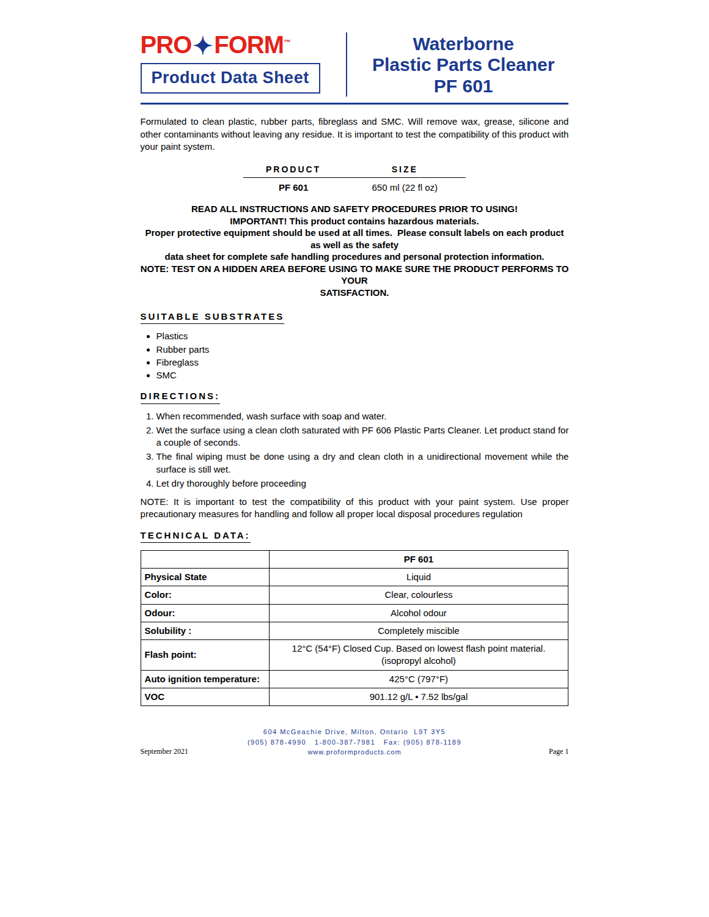PRO✦FORM™
Product Data Sheet
Waterborne
Plastic Parts Cleaner
PF 601
Formulated to clean plastic, rubber parts, fibreglass and SMC. Will remove wax, grease, silicone and other contaminants without leaving any residue. It is important to test the compatibility of this product with your paint system.
| PRODUCT | SIZE |
| --- | --- |
| PF 601 | 650 ml (22 fl oz) |
READ ALL INSTRUCTIONS AND SAFETY PROCEDURES PRIOR TO USING! IMPORTANT! This product contains hazardous materials. Proper protective equipment should be used at all times. Please consult labels on each product as well as the safety data sheet for complete safe handling procedures and personal protection information. NOTE: TEST ON A HIDDEN AREA BEFORE USING TO MAKE SURE THE PRODUCT PERFORMS TO YOUR SATISFACTION.
SUITABLE SUBSTRATES
Plastics
Rubber parts
Fibreglass
SMC
DIRECTIONS:
When recommended, wash surface with soap and water.
Wet the surface using a clean cloth saturated with PF 606 Plastic Parts Cleaner. Let product stand for a couple of seconds.
The final wiping must be done using a dry and clean cloth in a unidirectional movement while the surface is still wet.
Let dry thoroughly before proceeding
NOTE: It is important to test the compatibility of this product with your paint system. Use proper precautionary measures for handling and follow all proper local disposal procedures regulation
TECHNICAL DATA:
| | PF 601 |
| --- | --- |
| Physical State | Liquid |
| Color: | Clear, colourless |
| Odour: | Alcohol odour |
| Solubility : | Completely miscible |
| Flash point: | 12°C (54°F) Closed Cup. Based on lowest flash point material. (isopropyl alcohol) |
| Auto ignition temperature: | 425°C (797°F) |
| VOC | 901.12 g/L • 7.52 lbs/gal |
September 2021
604 McGeachie Drive, Milton, Ontario L9T 3Y5
(905) 878-4990 1-800-387-7981 Fax: (905) 878-1189
www.proformproducts.com
Page 1